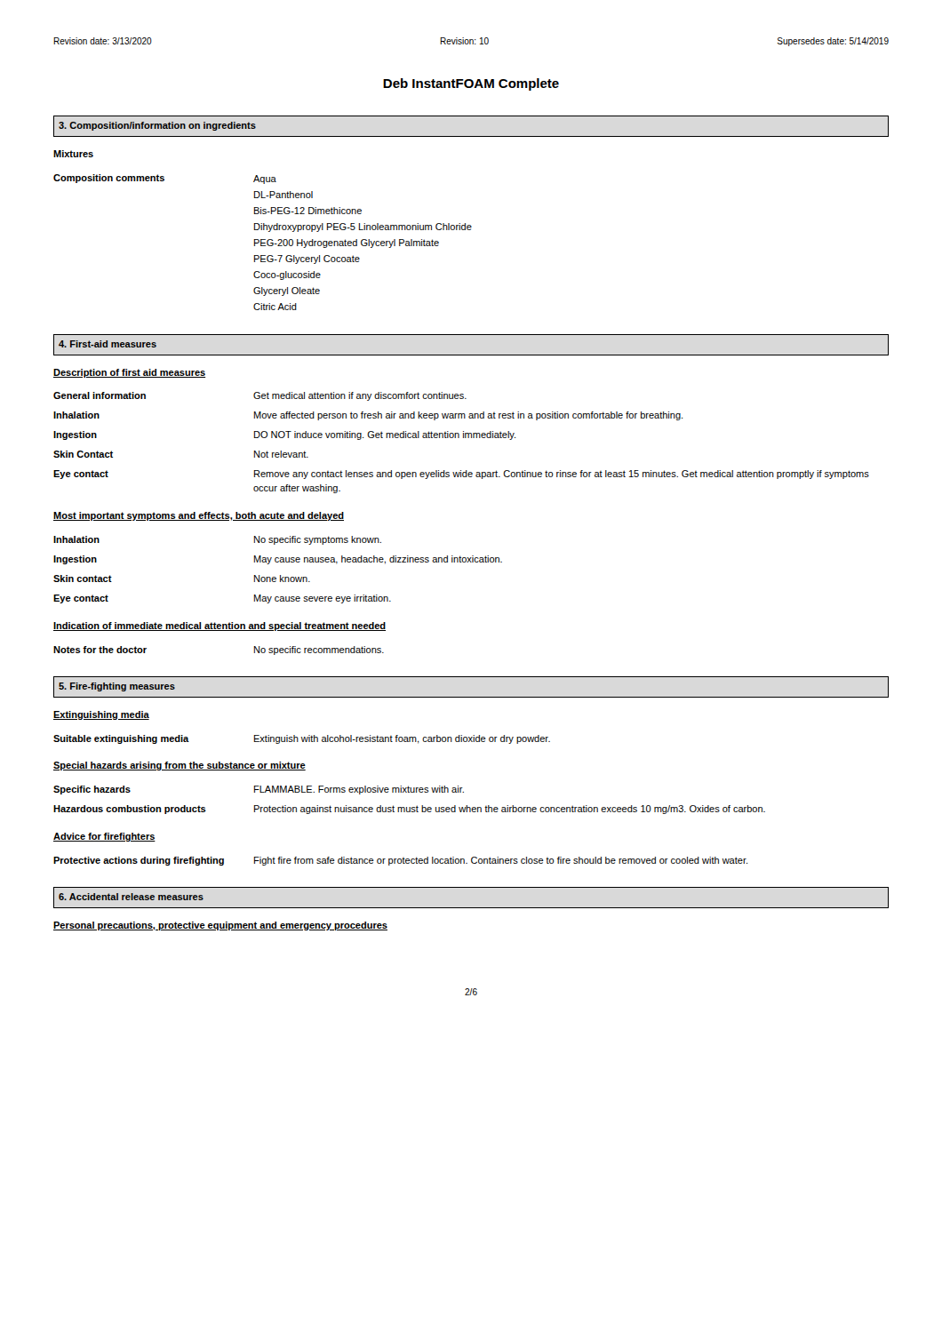Revision date: 3/13/2020 Revision: 10 Supersedes date: 5/14/2019
Deb InstantFOAM Complete
3. Composition/information on ingredients
Mixtures
| Composition comments | Aqua DL-Panthenol Bis-PEG-12 Dimethicone Dihydroxypropyl PEG-5 Linoleammonium Chloride PEG-200 Hydrogenated Glyceryl Palmitate PEG-7 Glyceryl Cocoate Coco-glucoside Glyceryl Oleate Citric Acid |
4. First-aid measures
Description of first aid measures
| General information | Get medical attention if any discomfort continues. |
| Inhalation | Move affected person to fresh air and keep warm and at rest in a position comfortable for breathing. |
| Ingestion | DO NOT induce vomiting. Get medical attention immediately. |
| Skin Contact | Not relevant. |
| Eye contact | Remove any contact lenses and open eyelids wide apart. Continue to rinse for at least 15 minutes. Get medical attention promptly if symptoms occur after washing. |
Most important symptoms and effects, both acute and delayed
| Inhalation | No specific symptoms known. |
| Ingestion | May cause nausea, headache, dizziness and intoxication. |
| Skin contact | None known. |
| Eye contact | May cause severe eye irritation. |
Indication of immediate medical attention and special treatment needed
| Notes for the doctor | No specific recommendations. |
5. Fire-fighting measures
Extinguishing media
| Suitable extinguishing media | Extinguish with alcohol-resistant foam, carbon dioxide or dry powder. |
Special hazards arising from the substance or mixture
| Specific hazards | FLAMMABLE. Forms explosive mixtures with air. |
| Hazardous combustion products | Protection against nuisance dust must be used when the airborne concentration exceeds 10 mg/m3. Oxides of carbon. |
Advice for firefighters
| Protective actions during firefighting | Fight fire from safe distance or protected location. Containers close to fire should be removed or cooled with water. |
6. Accidental release measures
Personal precautions, protective equipment and emergency procedures
2/6